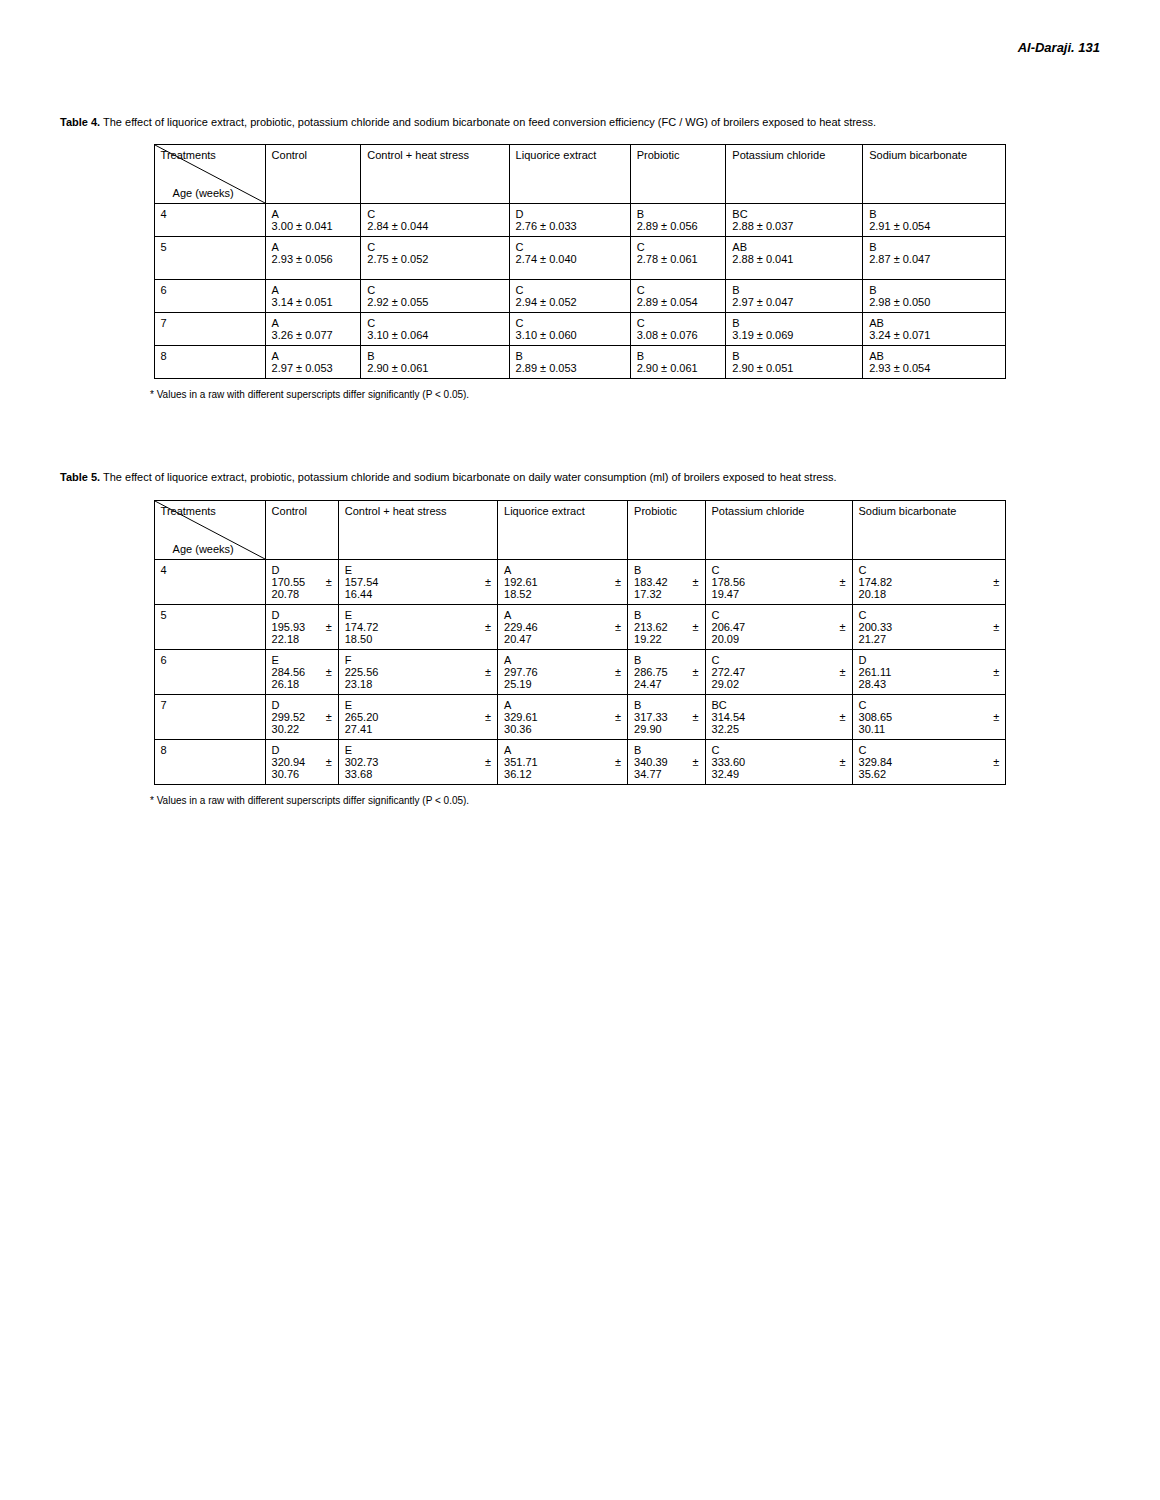Al-Daraji. 131
Table 4. The effect of liquorice extract, probiotic, potassium chloride and sodium bicarbonate on feed conversion efficiency (FC / WG) of broilers exposed to heat stress.
| Treatments Age (weeks) | Control | Control + heat stress | Liquorice extract | Probiotic | Potassium chloride | Sodium bicarbonate |
| 4 | A 3.00 ± 0.041 | C 2.84 ± 0.044 | D 2.76 ± 0.033 | B 2.89 ± 0.056 | BC 2.88 ± 0.037 | B 2.91 ± 0.054 |
| 5 | A 2.93 ± 0.056 | C 2.75 ± 0.052 | C 2.74 ± 0.040 | C 2.78 ± 0.061 | AB 2.88 ± 0.041 | B 2.87 ± 0.047 |
| 6 | A 3.14 ± 0.051 | C 2.92 ± 0.055 | C 2.94 ± 0.052 | C 2.89 ± 0.054 | B 2.97 ± 0.047 | B 2.98 ± 0.050 |
| 7 | A 3.26 ± 0.077 | C 3.10 ± 0.064 | C 3.10 ± 0.060 | C 3.08 ± 0.076 | B 3.19 ± 0.069 | AB 3.24 ± 0.071 |
| 8 | A 2.97 ± 0.053 | B 2.90 ± 0.061 | B 2.89 ± 0.053 | B 2.90 ± 0.061 | B 2.90 ± 0.051 | AB 2.93 ± 0.054 |
* Values in a raw with different superscripts differ significantly (P < 0.05).
Table 5. The effect of liquorice extract, probiotic, potassium chloride and sodium bicarbonate on daily water consumption (ml) of broilers exposed to heat stress.
| Treatments Age (weeks) | Control | Control + heat stress | Liquorice extract | Probiotic | Potassium chloride | Sodium bicarbonate |
| 4 | D 170.55 ± 20.78 | E 157.54 ± 16.44 | A 192.61 ± 18.52 | B 183.42 ± 17.32 | C 178.56 ± 19.47 | C 174.82 ± 20.18 |
| 5 | D 195.93 ± 22.18 | E 174.72 ± 18.50 | A 229.46 ± 20.47 | B 213.62 ± 19.22 | C 206.47 ± 20.09 | C 200.33 ± 21.27 |
| 6 | E 284.56 ± 26.18 | F 225.56 ± 23.18 | A 297.76 ± 25.19 | B 286.75 ± 24.47 | C 272.47 ± 29.02 | D 261.11 ± 28.43 |
| 7 | D 299.52 ± 30.22 | E 265.20 ± 27.41 | A 329.61 ± 30.36 | B 317.33 ± 29.90 | BC 314.54 ± 32.25 | C 308.65 ± 30.11 |
| 8 | D 320.94 ± 30.76 | E 302.73 ± 33.68 | A 351.71 ± 36.12 | B 340.39 ± 34.77 | C 333.60 ± 32.49 | C 329.84 ± 35.62 |
* Values in a raw with different superscripts differ significantly (P < 0.05).